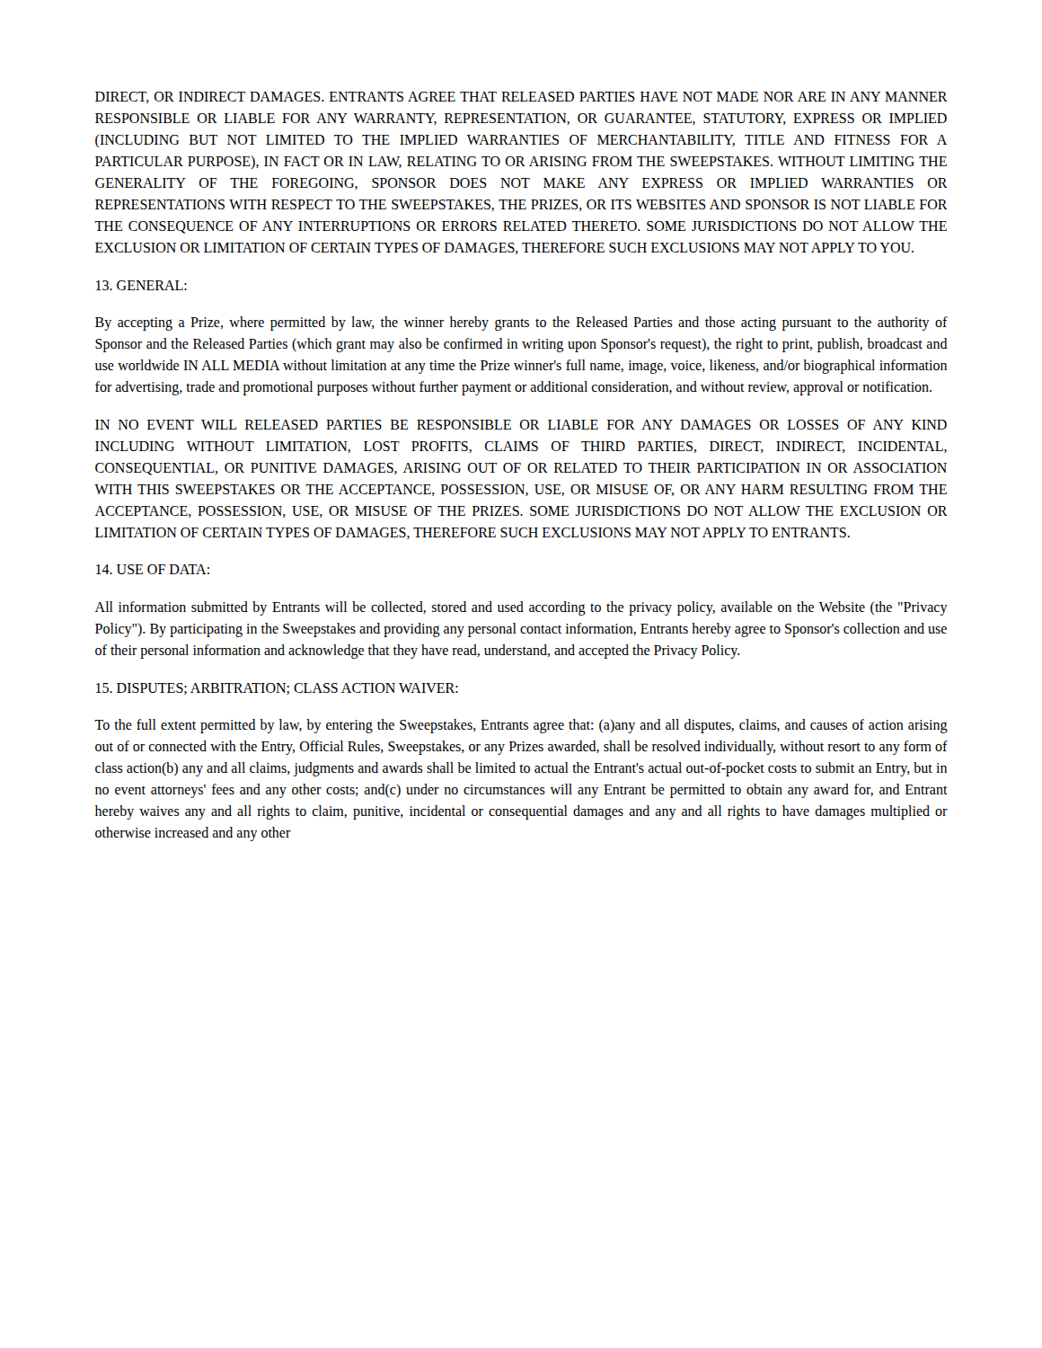DIRECT, OR INDIRECT DAMAGES. ENTRANTS AGREE THAT RELEASED PARTIES HAVE NOT MADE NOR ARE IN ANY MANNER RESPONSIBLE OR LIABLE FOR ANY WARRANTY, REPRESENTATION, OR GUARANTEE, STATUTORY, EXPRESS OR IMPLIED (INCLUDING BUT NOT LIMITED TO THE IMPLIED WARRANTIES OF MERCHANTABILITY, TITLE AND FITNESS FOR A PARTICULAR PURPOSE), IN FACT OR IN LAW, RELATING TO OR ARISING FROM THE SWEEPSTAKES. WITHOUT LIMITING THE GENERALITY OF THE FOREGOING, SPONSOR DOES NOT MAKE ANY EXPRESS OR IMPLIED WARRANTIES OR REPRESENTATIONS WITH RESPECT TO THE SWEEPSTAKES, THE PRIZES, OR ITS WEBSITES AND SPONSOR IS NOT LIABLE FOR THE CONSEQUENCE OF ANY INTERRUPTIONS OR ERRORS RELATED THERETO. SOME JURISDICTIONS DO NOT ALLOW THE EXCLUSION OR LIMITATION OF CERTAIN TYPES OF DAMAGES, THEREFORE SUCH EXCLUSIONS MAY NOT APPLY TO YOU.
13. GENERAL:
By accepting a Prize, where permitted by law, the winner hereby grants to the Released Parties and those acting pursuant to the authority of Sponsor and the Released Parties (which grant may also be confirmed in writing upon Sponsor's request), the right to print, publish, broadcast and use worldwide IN ALL MEDIA without limitation at any time the Prize winner's full name, image, voice, likeness, and/or biographical information for advertising, trade and promotional purposes without further payment or additional consideration, and without review, approval or notification.
IN NO EVENT WILL RELEASED PARTIES BE RESPONSIBLE OR LIABLE FOR ANY DAMAGES OR LOSSES OF ANY KIND INCLUDING WITHOUT LIMITATION, LOST PROFITS, CLAIMS OF THIRD PARTIES, DIRECT, INDIRECT, INCIDENTAL, CONSEQUENTIAL, OR PUNITIVE DAMAGES, ARISING OUT OF OR RELATED TO THEIR PARTICIPATION IN OR ASSOCIATION WITH THIS SWEEPSTAKES OR THE ACCEPTANCE, POSSESSION, USE, OR MISUSE OF, OR ANY HARM RESULTING FROM THE ACCEPTANCE, POSSESSION, USE, OR MISUSE OF THE PRIZES. SOME JURISDICTIONS DO NOT ALLOW THE EXCLUSION OR LIMITATION OF CERTAIN TYPES OF DAMAGES, THEREFORE SUCH EXCLUSIONS MAY NOT APPLY TO ENTRANTS.
14. USE OF DATA:
All information submitted by Entrants will be collected, stored and used according to the privacy policy, available on the Website (the "Privacy Policy"). By participating in the Sweepstakes and providing any personal contact information, Entrants hereby agree to Sponsor's collection and use of their personal information and acknowledge that they have read, understand, and accepted the Privacy Policy.
15. DISPUTES; ARBITRATION; CLASS ACTION WAIVER:
To the full extent permitted by law, by entering the Sweepstakes, Entrants agree that: (a)any and all disputes, claims, and causes of action arising out of or connected with the Entry, Official Rules, Sweepstakes, or any Prizes awarded, shall be resolved individually, without resort to any form of class action(b) any and all claims, judgments and awards shall be limited to actual the Entrant's actual out-of-pocket costs to submit an Entry, but in no event attorneys' fees and any other costs; and(c) under no circumstances will any Entrant be permitted to obtain any award for, and Entrant hereby waives any and all rights to claim, punitive, incidental or consequential damages and any and all rights to have damages multiplied or otherwise increased and any other